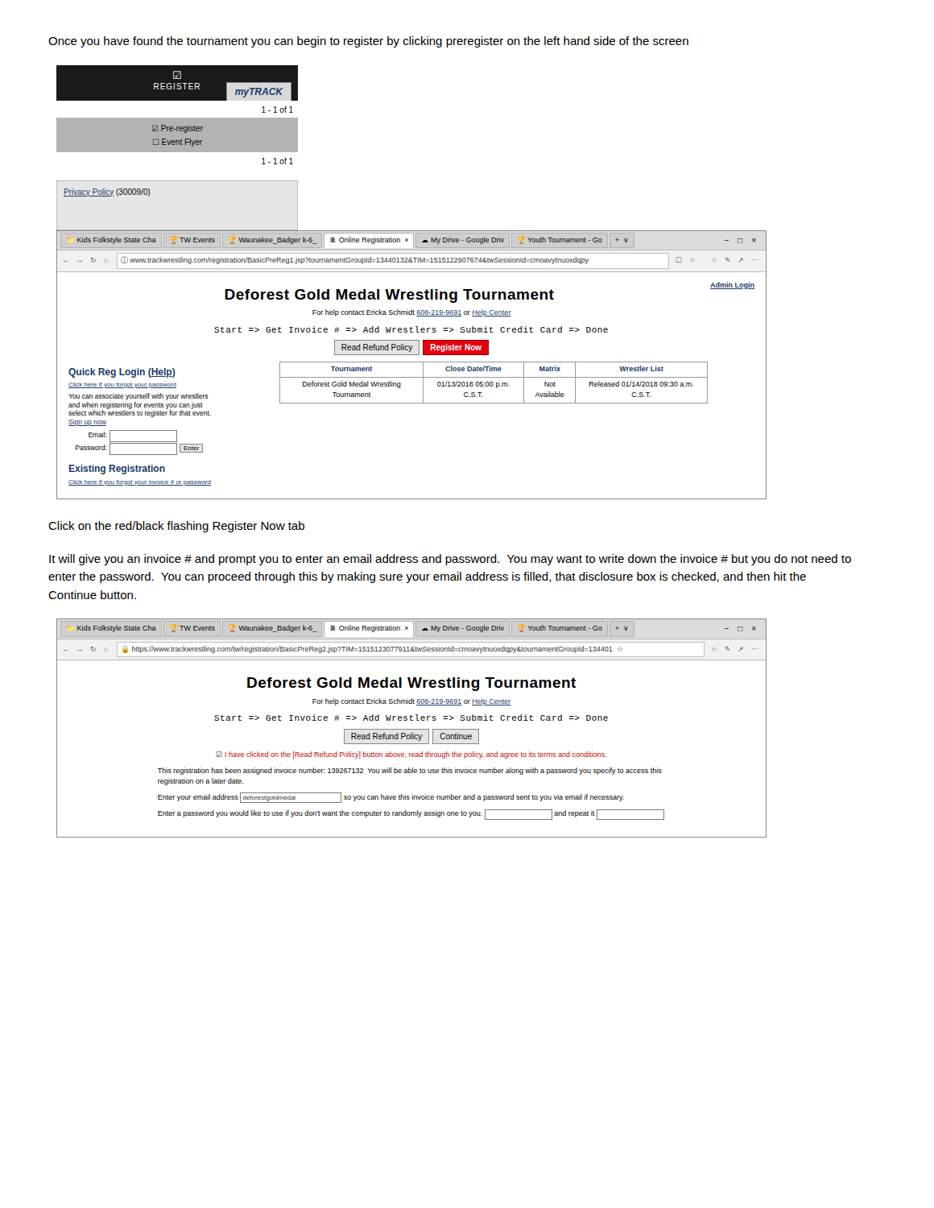Once you have found the tournament you can begin to register by clicking preregister on the left hand side of the screen
☑
REGISTER
myTRACK
1 - 1 of 1
☑ Pre-register
☐ Event Flyer
1 - 1 of 1
Privacy Policy (30009/0)
📁 Kids Folkstyle State Cha 🏆 TW Events 🏆 Waunakee_Badger k-6_ 🗎 Online Registration × ☁ My Drive - Google Driv 🏆 Youth Tournament - Go + ∨ − □ ×
← → ↻ ⌂ ⓘ www.trackwrestling.com/registration/BasicPreReg1.jsp?tournamentGroupId=13440132&TIM=1515122907674&twSessionId=cmoavytnuoxdqpy ☐ ☆ ☆ ✎ ↗ ⋯
Admin Login
Deforest Gold Medal Wrestling Tournament
For help contact Ericka Schmidt 608-219-9691 or Help Center
Start => Get Invoice # => Add Wrestlers => Submit Credit Card => Done
Read Refund Policy Register Now
Quick Reg Login (Help)
Click here if you forgot your password
You can associate yourself with your wrestlers and when registering for events you can just select which wrestlers to register for that event. Sign up now
Email:
Password:Enter
Existing Registration
Click here if you forgot your invoice # or password
| Tournament | Close Date/Time | Matrix | Wrestler List |
| --- | --- | --- | --- |
| Deforest Gold Medal Wrestling Tournament | 01/13/2018 05:00 p.m. C.S.T. | Not Available | Released 01/14/2018 09:30 a.m. C.S.T. |
Click on the red/black flashing Register Now tab
It will give you an invoice # and prompt you to enter an email address and password. You may want to write down the invoice # but you do not need to enter the password. You can proceed through this by making sure your email address is filled, that disclosure box is checked, and then hit the Continue button.
📁 Kids Folkstyle State Cha 🏆 TW Events 🏆 Waunakee_Badger k-6_ 🗎 Online Registration × ☁ My Drive - Google Driv 🏆 Youth Tournament - Go + ∨ − □ ×
← → ↻ ⌂ 🔒 https://www.trackwrestling.com/tw/registration/BasicPreReg2.jsp?TIM=1515123077911&twSessionId=cmoavytnuoxdqpy&tournamentGroupId=134401 ☆ ☆ ✎ ↗ ⋯
Deforest Gold Medal Wrestling Tournament
For help contact Ericka Schmidt 608-219-9691 or Help Center
Start => Get Invoice # => Add Wrestlers => Submit Credit Card => Done
Read Refund Policy Continue
☑ I have clicked on the [Read Refund Policy] button above, read through the policy, and agree to its terms and conditions.
This registration has been assigned invoice number: 139267132 You will be able to use this invoice number along with a password you specify to access this registration on a later date.
Enter your email address deforestgoldmedal so you can have this invoice number and a password sent to you via email if necessary.
Enter a password you would like to use if you don't want the computer to randomly assign one to you. and repeat it